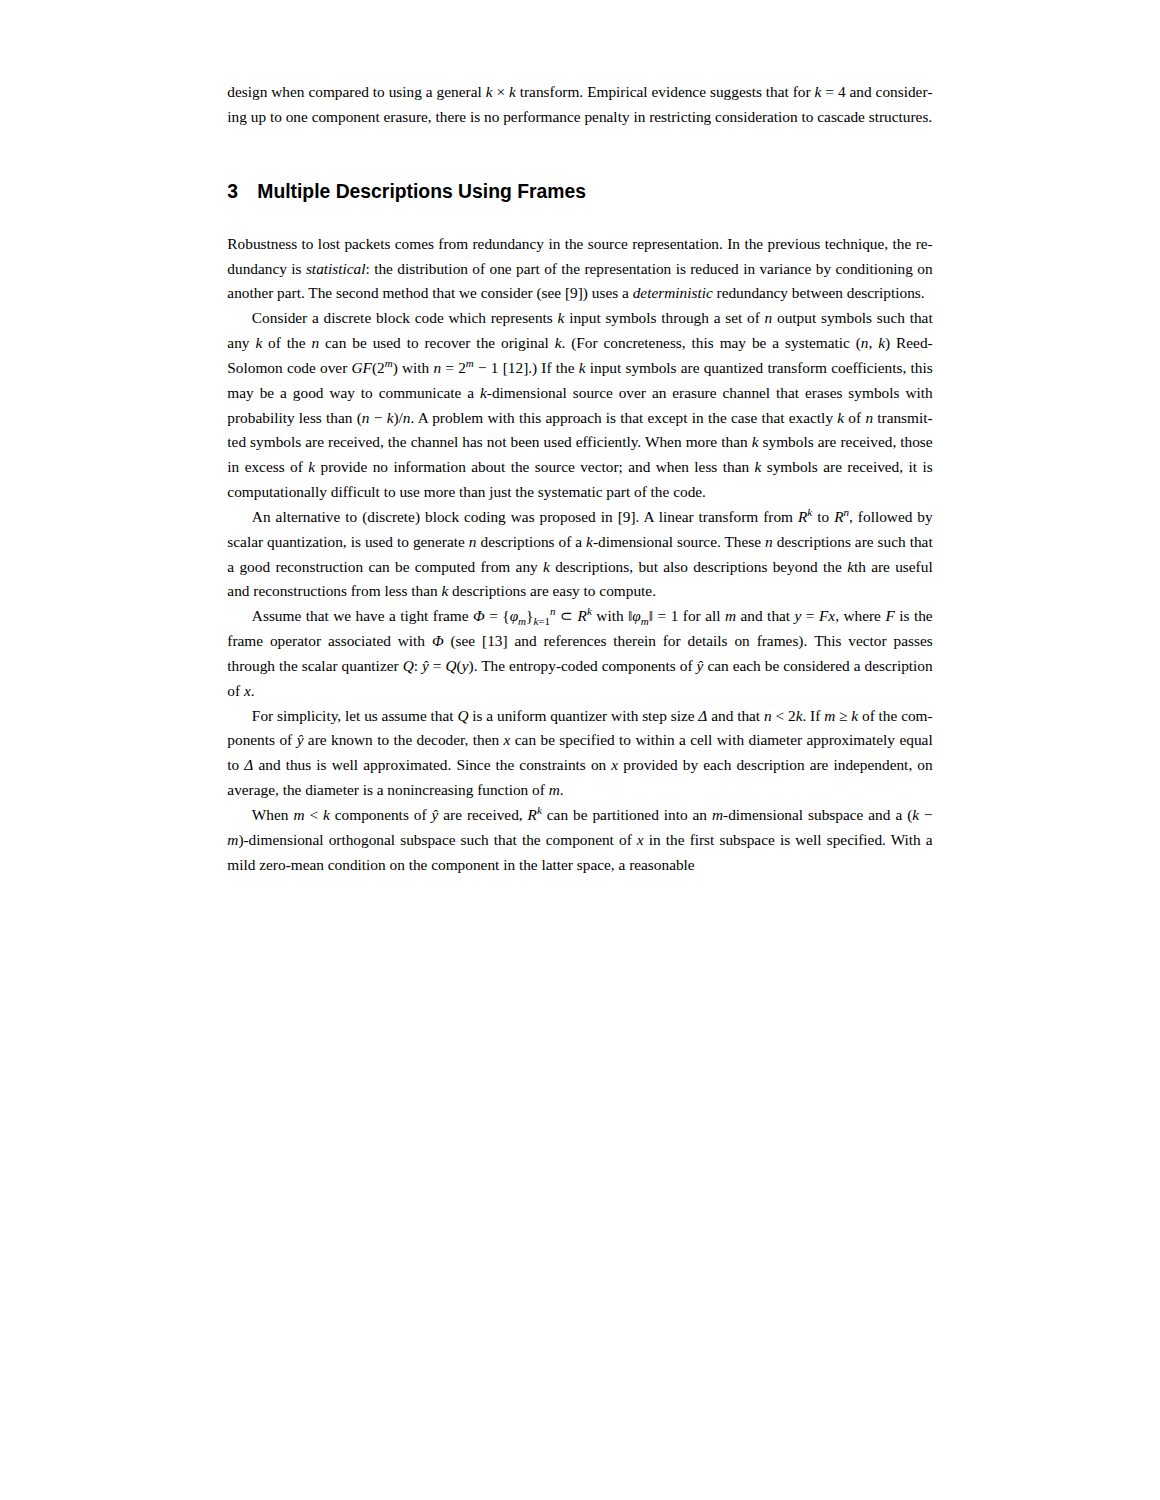design when compared to using a general k × k transform. Empirical evidence suggests that for k = 4 and considering up to one component erasure, there is no performance penalty in restricting consideration to cascade structures.
3 Multiple Descriptions Using Frames
Robustness to lost packets comes from redundancy in the source representation. In the previous technique, the redundancy is statistical: the distribution of one part of the representation is reduced in variance by conditioning on another part. The second method that we consider (see [9]) uses a deterministic redundancy between descriptions.
Consider a discrete block code which represents k input symbols through a set of n output symbols such that any k of the n can be used to recover the original k. (For concreteness, this may be a systematic (n, k) Reed-Solomon code over GF(2m) with n = 2m − 1 [12].) If the k input symbols are quantized transform coefficients, this may be a good way to communicate a k-dimensional source over an erasure channel that erases symbols with probability less than (n − k)/n. A problem with this approach is that except in the case that exactly k of n transmitted symbols are received, the channel has not been used efficiently. When more than k symbols are received, those in excess of k provide no information about the source vector; and when less than k symbols are received, it is computationally difficult to use more than just the systematic part of the code.
An alternative to (discrete) block coding was proposed in [9]. A linear transform from Rk to Rn, followed by scalar quantization, is used to generate n descriptions of a k-dimensional source. These n descriptions are such that a good reconstruction can be computed from any k descriptions, but also descriptions beyond the kth are useful and reconstructions from less than k descriptions are easy to compute.
Assume that we have a tight frame Φ = {φm}k=1n ⊂ Rk with ‖φm‖ = 1 for all m and that y = Fx, where F is the frame operator associated with Φ (see [13] and references therein for details on frames). This vector passes through the scalar quantizer Q: ŷ = Q(y). The entropy-coded components of ŷ can each be considered a description of x.
For simplicity, let us assume that Q is a uniform quantizer with step size Δ and that n < 2k. If m ≥ k of the components of ŷ are known to the decoder, then x can be specified to within a cell with diameter approximately equal to Δ and thus is well approximated. Since the constraints on x provided by each description are independent, on average, the diameter is a nonincreasing function of m.
When m < k components of ŷ are received, Rk can be partitioned into an m-dimensional subspace and a (k − m)-dimensional orthogonal subspace such that the component of x in the first subspace is well specified. With a mild zero-mean condition on the component in the latter space, a reasonable